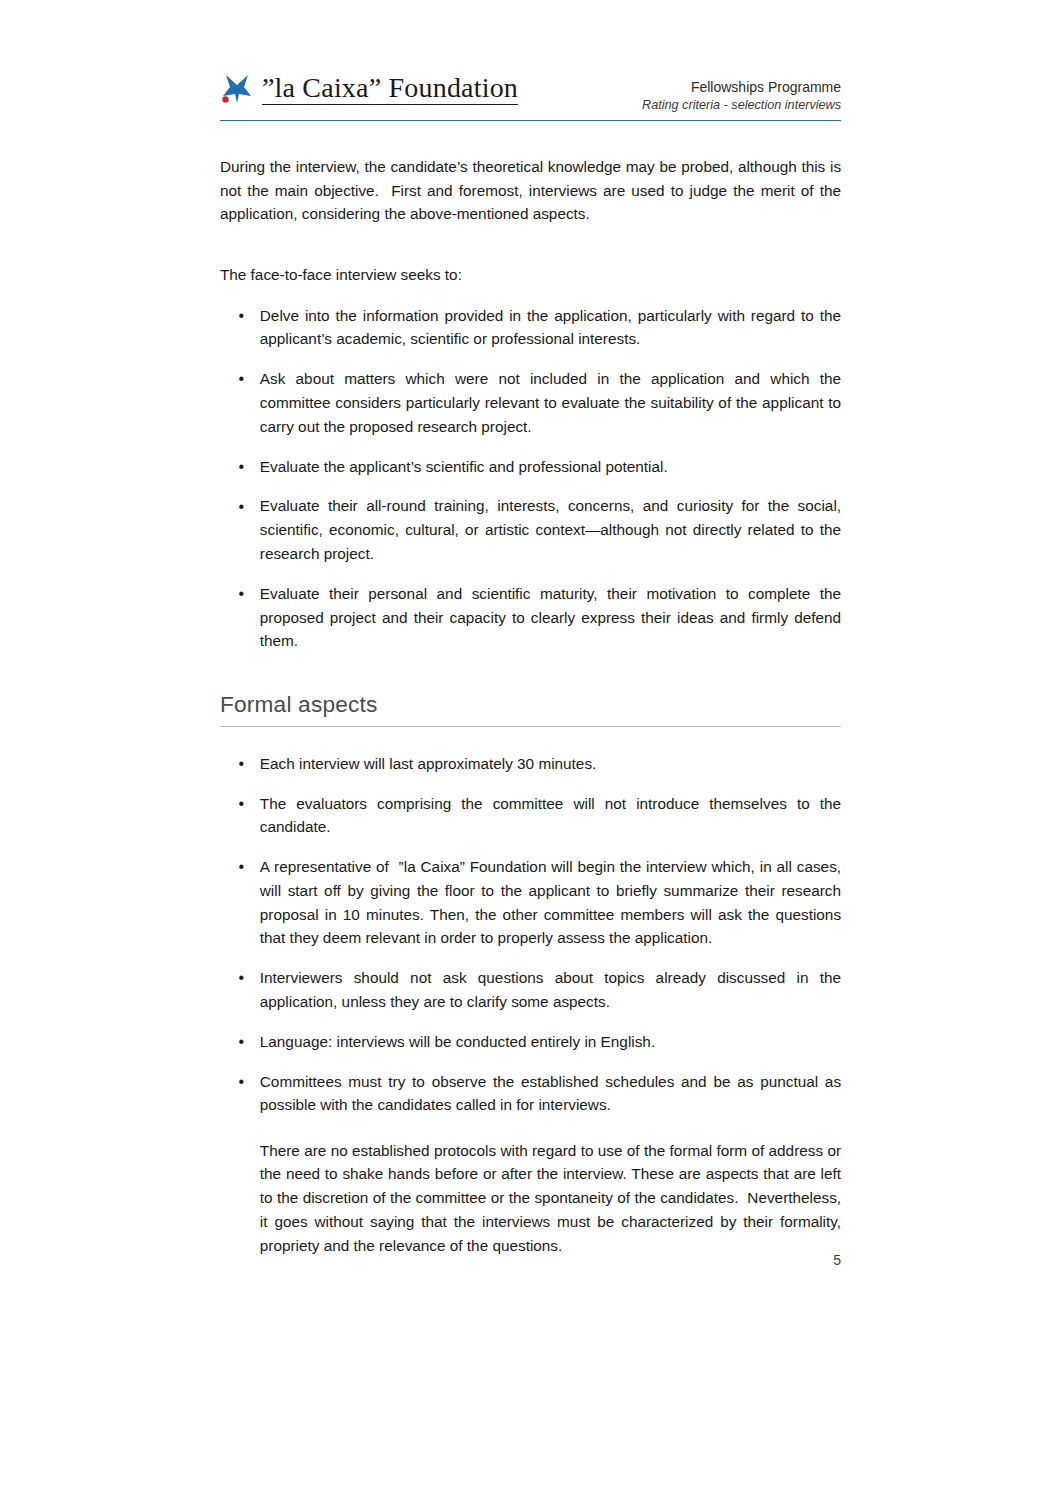”la Caixa” Foundation
Fellowships Programme
Rating criteria - selection interviews
During the interview, the candidate’s theoretical knowledge may be probed, although this is not the main objective. First and foremost, interviews are used to judge the merit of the application, considering the above-mentioned aspects.
The face-to-face interview seeks to:
Delve into the information provided in the application, particularly with regard to the applicant’s academic, scientific or professional interests.
Ask about matters which were not included in the application and which the committee considers particularly relevant to evaluate the suitability of the applicant to carry out the proposed research project.
Evaluate the applicant’s scientific and professional potential.
Evaluate their all-round training, interests, concerns, and curiosity for the social, scientific, economic, cultural, or artistic context—although not directly related to the research project.
Evaluate their personal and scientific maturity, their motivation to complete the proposed project and their capacity to clearly express their ideas and firmly defend them.
Formal aspects
Each interview will last approximately 30 minutes.
The evaluators comprising the committee will not introduce themselves to the candidate.
A representative of ”la Caixa” Foundation will begin the interview which, in all cases, will start off by giving the floor to the applicant to briefly summarize their research proposal in 10 minutes. Then, the other committee members will ask the questions that they deem relevant in order to properly assess the application.
Interviewers should not ask questions about topics already discussed in the application, unless they are to clarify some aspects.
Language: interviews will be conducted entirely in English.
Committees must try to observe the established schedules and be as punctual as possible with the candidates called in for interviews.
There are no established protocols with regard to use of the formal form of address or the need to shake hands before or after the interview. These are aspects that are left to the discretion of the committee or the spontaneity of the candidates. Nevertheless, it goes without saying that the interviews must be characterized by their formality, propriety and the relevance of the questions.
5